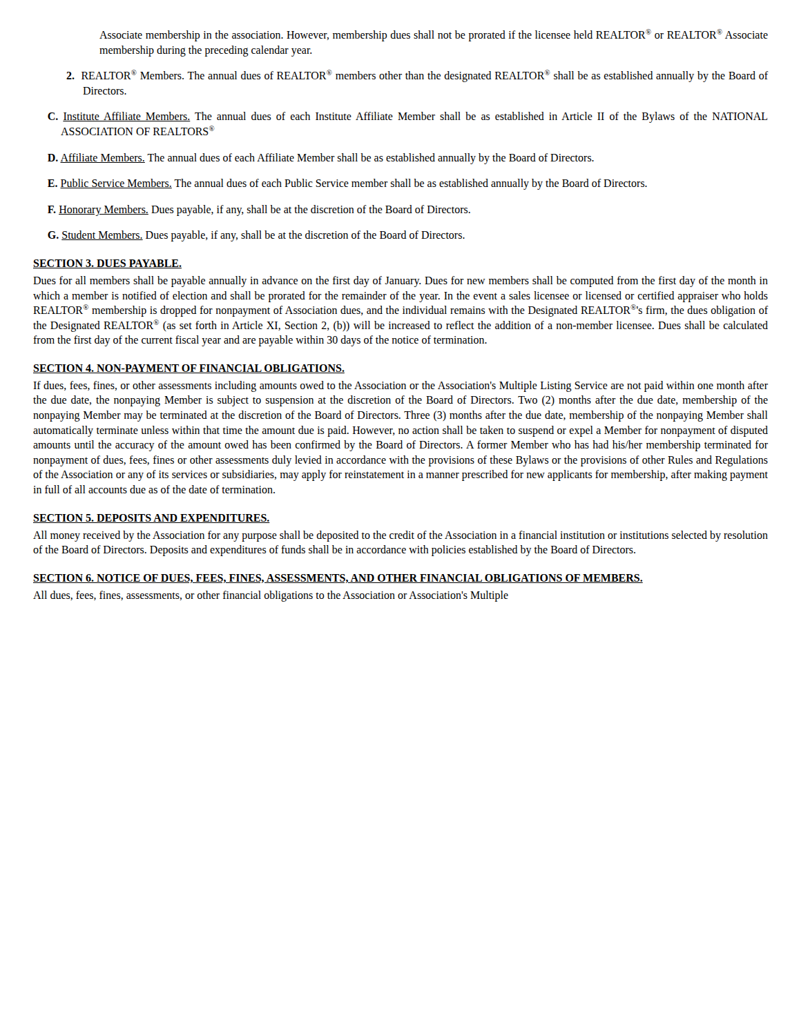Associate membership in the association. However, membership dues shall not be prorated if the licensee held REALTOR® or REALTOR® Associate membership during the preceding calendar year.
2. REALTOR® Members. The annual dues of REALTOR® members other than the designated REALTOR® shall be as established annually by the Board of Directors.
C. Institute Affiliate Members. The annual dues of each Institute Affiliate Member shall be as established in Article II of the Bylaws of the NATIONAL ASSOCIATION OF REALTORS®
D. Affiliate Members. The annual dues of each Affiliate Member shall be as established annually by the Board of Directors.
E. Public Service Members. The annual dues of each Public Service member shall be as established annually by the Board of Directors.
F. Honorary Members. Dues payable, if any, shall be at the discretion of the Board of Directors.
G. Student Members. Dues payable, if any, shall be at the discretion of the Board of Directors.
SECTION 3. DUES PAYABLE.
Dues for all members shall be payable annually in advance on the first day of January. Dues for new members shall be computed from the first day of the month in which a member is notified of election and shall be prorated for the remainder of the year. In the event a sales licensee or licensed or certified appraiser who holds REALTOR® membership is dropped for nonpayment of Association dues, and the individual remains with the Designated REALTOR®'s firm, the dues obligation of the Designated REALTOR® (as set forth in Article XI, Section 2, (b)) will be increased to reflect the addition of a non-member licensee. Dues shall be calculated from the first day of the current fiscal year and are payable within 30 days of the notice of termination.
SECTION 4. NON-PAYMENT OF FINANCIAL OBLIGATIONS.
If dues, fees, fines, or other assessments including amounts owed to the Association or the Association's Multiple Listing Service are not paid within one month after the due date, the nonpaying Member is subject to suspension at the discretion of the Board of Directors. Two (2) months after the due date, membership of the nonpaying Member may be terminated at the discretion of the Board of Directors. Three (3) months after the due date, membership of the nonpaying Member shall automatically terminate unless within that time the amount due is paid. However, no action shall be taken to suspend or expel a Member for nonpayment of disputed amounts until the accuracy of the amount owed has been confirmed by the Board of Directors. A former Member who has had his/her membership terminated for nonpayment of dues, fees, fines or other assessments duly levied in accordance with the provisions of these Bylaws or the provisions of other Rules and Regulations of the Association or any of its services or subsidiaries, may apply for reinstatement in a manner prescribed for new applicants for membership, after making payment in full of all accounts due as of the date of termination.
SECTION 5. DEPOSITS AND EXPENDITURES.
All money received by the Association for any purpose shall be deposited to the credit of the Association in a financial institution or institutions selected by resolution of the Board of Directors. Deposits and expenditures of funds shall be in accordance with policies established by the Board of Directors.
SECTION 6. NOTICE OF DUES, FEES, FINES, ASSESSMENTS, AND OTHER FINANCIAL OBLIGATIONS OF MEMBERS.
All dues, fees, fines, assessments, or other financial obligations to the Association or Association's Multiple